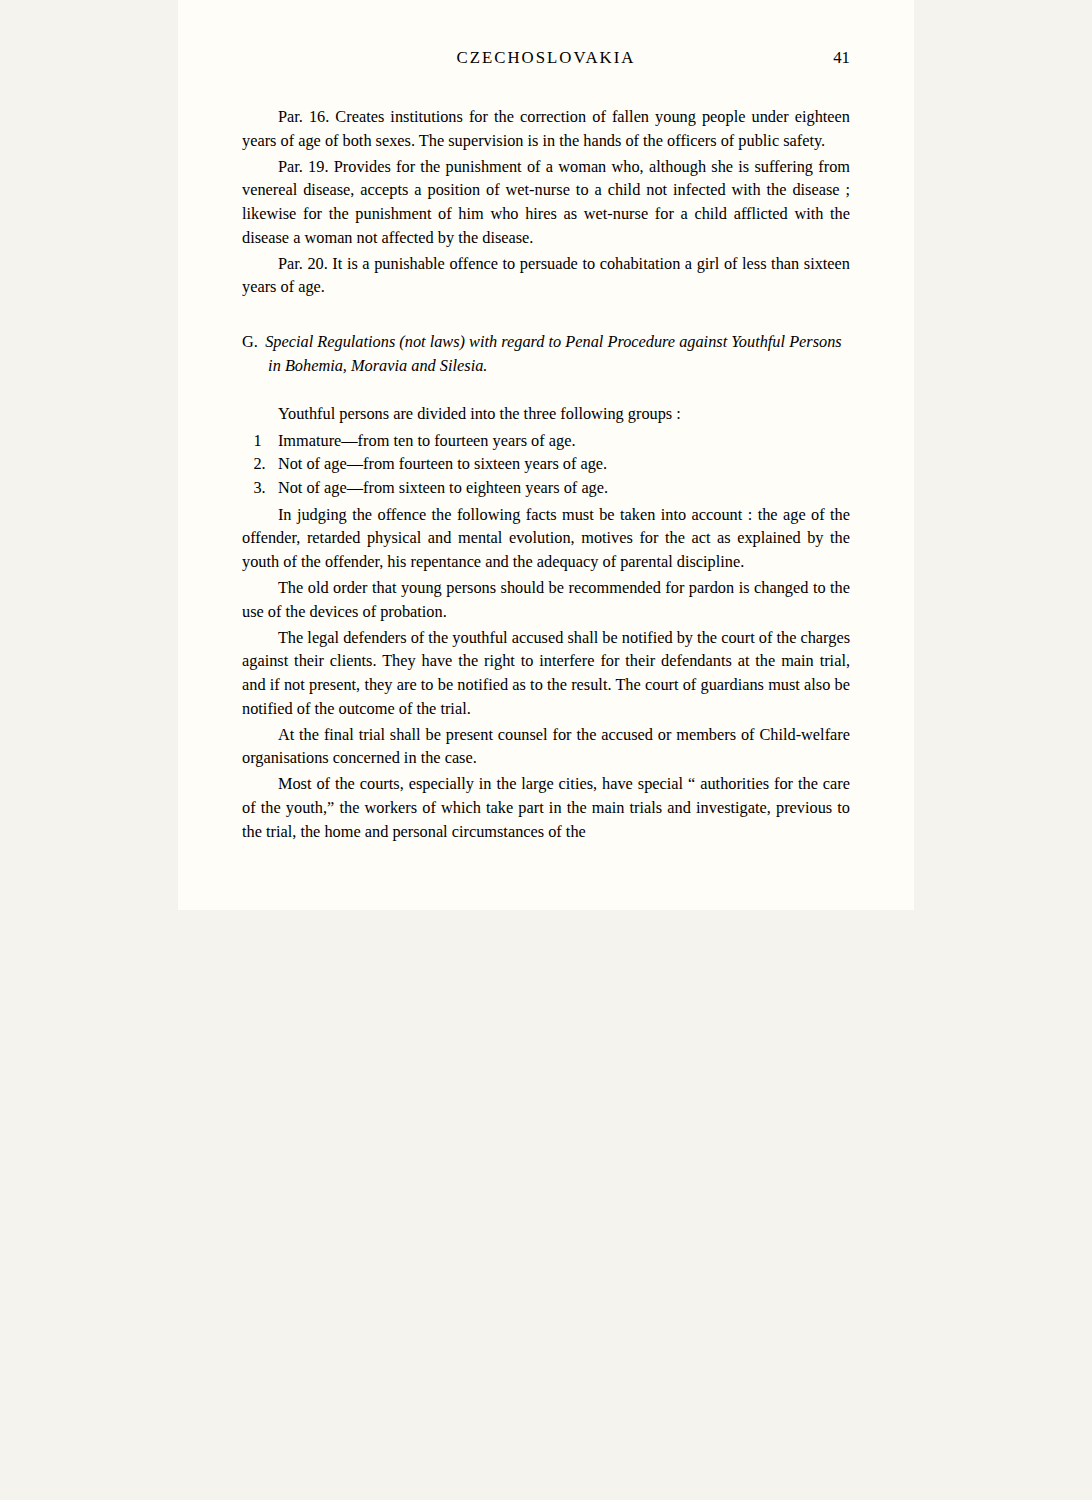Czechoslovakia 41
Par. 16. Creates institutions for the correction of fallen young people under eighteen years of age of both sexes. The supervision is in the hands of the officers of public safety.
Par. 19. Provides for the punishment of a woman who, although she is suffering from venereal disease, accepts a position of wet-nurse to a child not infected with the disease ; likewise for the punishment of him who hires as wet-nurse for a child afflicted with the disease a woman not affected by the disease.
Par. 20. It is a punishable offence to persuade to cohabitation a girl of less than sixteen years of age.
G. Special Regulations (not laws) with regard to Penal Procedure against Youthful Persons in Bohemia, Moravia and Silesia.
Youthful persons are divided into the three following groups :
1 Immature—from ten to fourteen years of age.
2. Not of age—from fourteen to sixteen years of age.
3. Not of age—from sixteen to eighteen years of age.
In judging the offence the following facts must be taken into account : the age of the offender, retarded physical and mental evolution, motives for the act as explained by the youth of the offender, his repentance and the adequacy of parental discipline.
The old order that young persons should be recommended for pardon is changed to the use of the devices of probation.
The legal defenders of the youthful accused shall be notified by the court of the charges against their clients. They have the right to interfere for their defendants at the main trial, and if not present, they are to be notified as to the result. The court of guardians must also be notified of the outcome of the trial.
At the final trial shall be present counsel for the accused or members of Child-welfare organisations concerned in the case.
Most of the courts, especially in the large cities, have special “ authorities for the care of the youth,” the workers of which take part in the main trials and investigate, previous to the trial, the home and personal circumstances of the